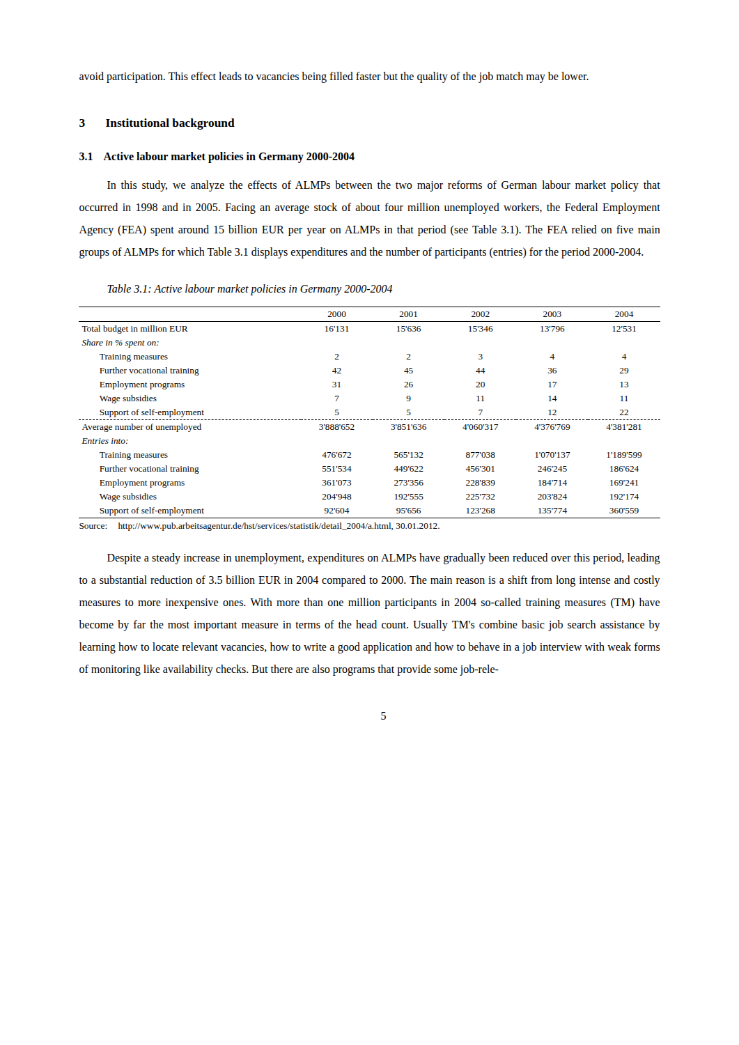avoid participation. This effect leads to vacancies being filled faster but the quality of the job match may be lower.
3 Institutional background
3.1 Active labour market policies in Germany 2000-2004
In this study, we analyze the effects of ALMPs between the two major reforms of German labour market policy that occurred in 1998 and in 2005. Facing an average stock of about four million unemployed workers, the Federal Employment Agency (FEA) spent around 15 billion EUR per year on ALMPs in that period (see Table 3.1). The FEA relied on five main groups of ALMPs for which Table 3.1 displays expenditures and the number of participants (entries) for the period 2000-2004.
Table 3.1: Active labour market policies in Germany 2000-2004
| | 2000 | 2001 | 2002 | 2003 | 2004 |
| --- | --- | --- | --- | --- | --- |
| Total budget in million EUR | 16'131 | 15'636 | 15'346 | 13'796 | 12'531 |
| Share in % spent on: | | | | | |
| Training measures | 2 | 2 | 3 | 4 | 4 |
| Further vocational training | 42 | 45 | 44 | 36 | 29 |
| Employment programs | 31 | 26 | 20 | 17 | 13 |
| Wage subsidies | 7 | 9 | 11 | 14 | 11 |
| Support of self-employment | 5 | 5 | 7 | 12 | 22 |
| Average number of unemployed | 3'888'652 | 3'851'636 | 4'060'317 | 4'376'769 | 4'381'281 |
| Entries into: | | | | | |
| Training measures | 476'672 | 565'132 | 877'038 | 1'070'137 | 1'189'599 |
| Further vocational training | 551'534 | 449'622 | 456'301 | 246'245 | 186'624 |
| Employment programs | 361'073 | 273'356 | 228'839 | 184'714 | 169'241 |
| Wage subsidies | 204'948 | 192'555 | 225'732 | 203'824 | 192'174 |
| Support of self-employment | 92'604 | 95'656 | 123'268 | 135'774 | 360'559 |
Source: http://www.pub.arbeitsagentur.de/hst/services/statistik/detail_2004/a.html, 30.01.2012.
Despite a steady increase in unemployment, expenditures on ALMPs have gradually been reduced over this period, leading to a substantial reduction of 3.5 billion EUR in 2004 compared to 2000. The main reason is a shift from long intense and costly measures to more inexpensive ones. With more than one million participants in 2004 so-called training measures (TM) have become by far the most important measure in terms of the head count. Usually TM's combine basic job search assistance by learning how to locate relevant vacancies, how to write a good application and how to behave in a job interview with weak forms of monitoring like availability checks. But there are also programs that provide some job-rele-
5